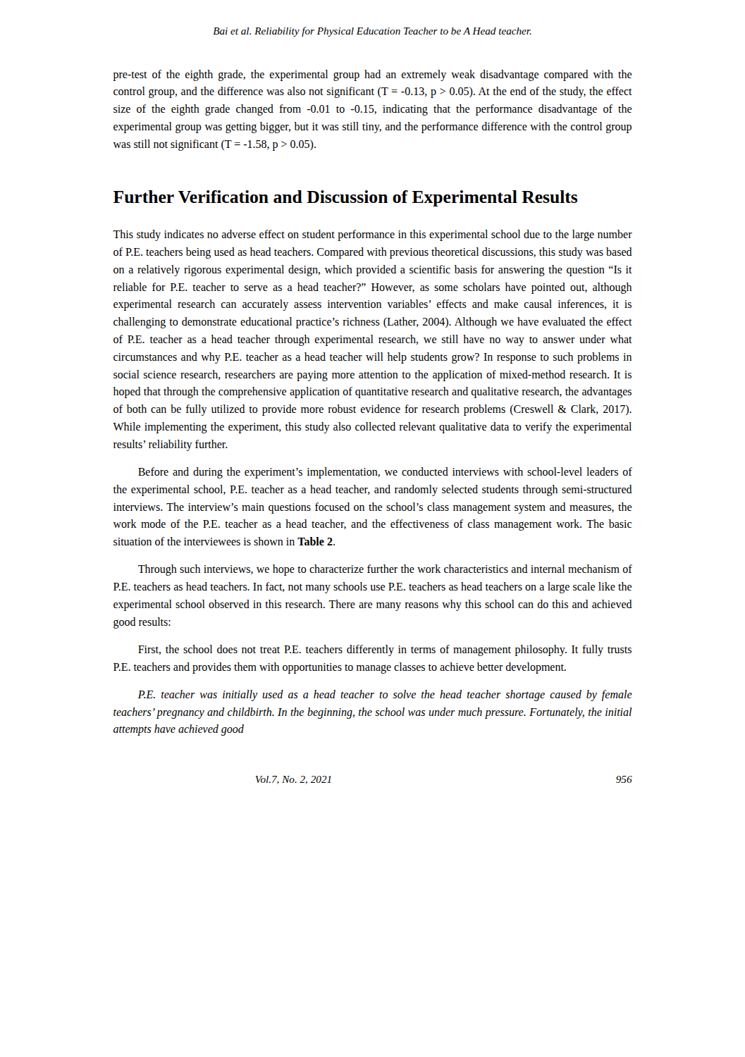Bai et al. Reliability for Physical Education Teacher to be A Head teacher.
pre-test of the eighth grade, the experimental group had an extremely weak disadvantage compared with the control group, and the difference was also not significant (T = -0.13, p > 0.05). At the end of the study, the effect size of the eighth grade changed from -0.01 to -0.15, indicating that the performance disadvantage of the experimental group was getting bigger, but it was still tiny, and the performance difference with the control group was still not significant (T = -1.58, p > 0.05).
Further Verification and Discussion of Experimental Results
This study indicates no adverse effect on student performance in this experimental school due to the large number of P.E. teachers being used as head teachers. Compared with previous theoretical discussions, this study was based on a relatively rigorous experimental design, which provided a scientific basis for answering the question “Is it reliable for P.E. teacher to serve as a head teacher?” However, as some scholars have pointed out, although experimental research can accurately assess intervention variables’ effects and make causal inferences, it is challenging to demonstrate educational practice’s richness (Lather, 2004). Although we have evaluated the effect of P.E. teacher as a head teacher through experimental research, we still have no way to answer under what circumstances and why P.E. teacher as a head teacher will help students grow? In response to such problems in social science research, researchers are paying more attention to the application of mixed-method research. It is hoped that through the comprehensive application of quantitative research and qualitative research, the advantages of both can be fully utilized to provide more robust evidence for research problems (Creswell & Clark, 2017). While implementing the experiment, this study also collected relevant qualitative data to verify the experimental results’ reliability further.
Before and during the experiment’s implementation, we conducted interviews with school-level leaders of the experimental school, P.E. teacher as a head teacher, and randomly selected students through semi-structured interviews. The interview’s main questions focused on the school’s class management system and measures, the work mode of the P.E. teacher as a head teacher, and the effectiveness of class management work. The basic situation of the interviewees is shown in Table 2.
Through such interviews, we hope to characterize further the work characteristics and internal mechanism of P.E. teachers as head teachers. In fact, not many schools use P.E. teachers as head teachers on a large scale like the experimental school observed in this research. There are many reasons why this school can do this and achieved good results:
First, the school does not treat P.E. teachers differently in terms of management philosophy. It fully trusts P.E. teachers and provides them with opportunities to manage classes to achieve better development.
P.E. teacher was initially used as a head teacher to solve the head teacher shortage caused by female teachers’ pregnancy and childbirth. In the beginning, the school was under much pressure. Fortunately, the initial attempts have achieved good
Vol.7, No. 2, 2021 956